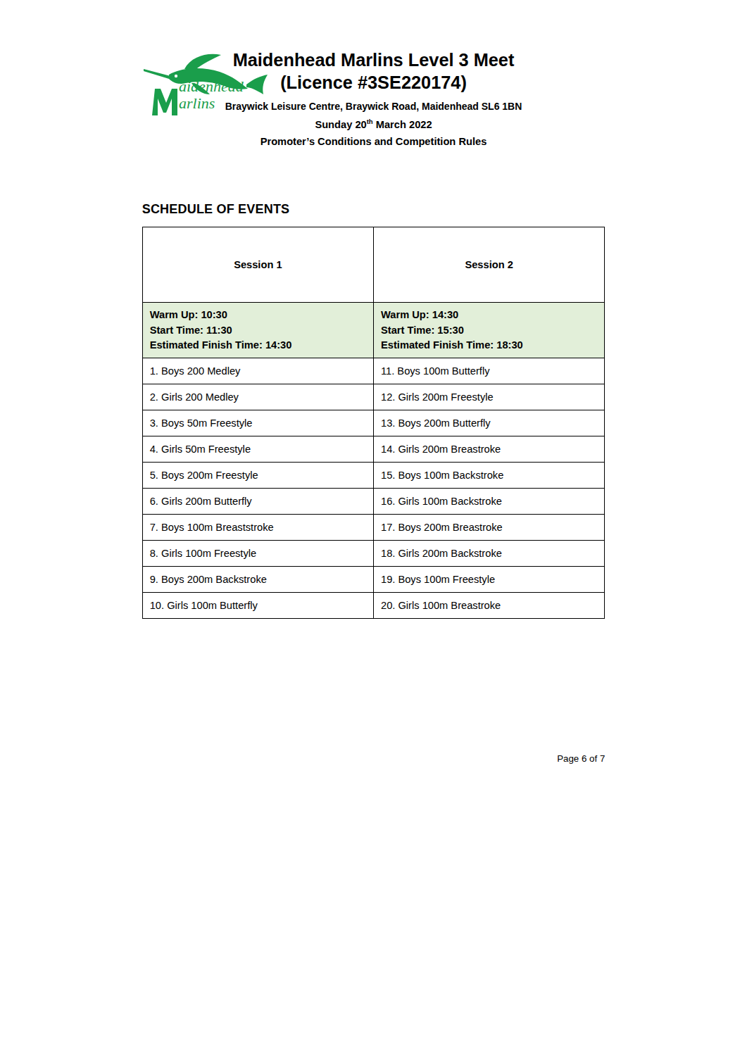aidenhead arlins
Maidenhead Marlins Level 3 Meet
(Licence #3SE220174)
Braywick Leisure Centre, Braywick Road, Maidenhead SL6 1BN
Sunday 20th March 2022
Promoter’s Conditions and Competition Rules
SCHEDULE OF EVENTS
| Session 1 | Session 2 |
| Warm Up: 10:30 Start Time: 11:30 Estimated Finish Time: 14:30 | Warm Up: 14:30 Start Time: 15:30 Estimated Finish Time: 18:30 |
| 1. Boys 200 Medley | 11. Boys 100m Butterfly |
| 2. Girls 200 Medley | 12. Girls 200m Freestyle |
| 3. Boys 50m Freestyle | 13. Boys 200m Butterfly |
| 4. Girls 50m Freestyle | 14. Girls 200m Breastroke |
| 5. Boys 200m Freestyle | 15. Boys 100m Backstroke |
| 6. Girls 200m Butterfly | 16. Girls 100m Backstroke |
| 7. Boys 100m Breaststroke | 17. Boys 200m Breastroke |
| 8. Girls 100m Freestyle | 18. Girls 200m Backstroke |
| 9. Boys 200m Backstroke | 19. Boys 100m Freestyle |
| 10. Girls 100m Butterfly | 20. Girls 100m Breastroke |
Page 6 of 7